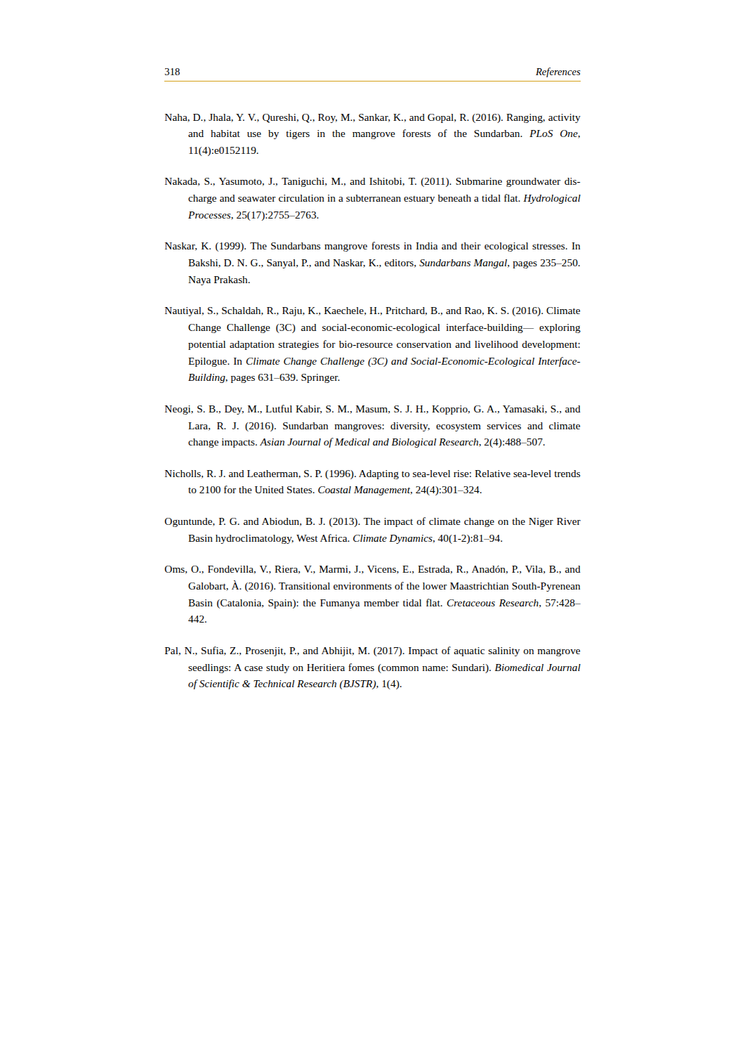318 References
Naha, D., Jhala, Y. V., Qureshi, Q., Roy, M., Sankar, K., and Gopal, R. (2016). Ranging, activity and habitat use by tigers in the mangrove forests of the Sundarban. PLoS One, 11(4):e0152119.
Nakada, S., Yasumoto, J., Taniguchi, M., and Ishitobi, T. (2011). Submarine groundwater discharge and seawater circulation in a subterranean estuary beneath a tidal flat. Hydrological Processes, 25(17):2755–2763.
Naskar, K. (1999). The Sundarbans mangrove forests in India and their ecological stresses. In Bakshi, D. N. G., Sanyal, P., and Naskar, K., editors, Sundarbans Mangal, pages 235–250. Naya Prakash.
Nautiyal, S., Schaldah, R., Raju, K., Kaechele, H., Pritchard, B., and Rao, K. S. (2016). Climate Change Challenge (3C) and social-economic-ecological interface-building— exploring potential adaptation strategies for bio-resource conservation and livelihood development: Epilogue. In Climate Change Challenge (3C) and Social-Economic-Ecological Interface-Building, pages 631–639. Springer.
Neogi, S. B., Dey, M., Lutful Kabir, S. M., Masum, S. J. H., Kopprio, G. A., Yamasaki, S., and Lara, R. J. (2016). Sundarban mangroves: diversity, ecosystem services and climate change impacts. Asian Journal of Medical and Biological Research, 2(4):488–507.
Nicholls, R. J. and Leatherman, S. P. (1996). Adapting to sea-level rise: Relative sea-level trends to 2100 for the United States. Coastal Management, 24(4):301–324.
Oguntunde, P. G. and Abiodun, B. J. (2013). The impact of climate change on the Niger River Basin hydroclimatology, West Africa. Climate Dynamics, 40(1-2):81–94.
Oms, O., Fondevilla, V., Riera, V., Marmi, J., Vicens, E., Estrada, R., Anadón, P., Vila, B., and Galobart, À. (2016). Transitional environments of the lower Maastrichtian South-Pyrenean Basin (Catalonia, Spain): the Fumanya member tidal flat. Cretaceous Research, 57:428–442.
Pal, N., Sufia, Z., Prosenjit, P., and Abhijit, M. (2017). Impact of aquatic salinity on mangrove seedlings: A case study on Heritiera fomes (common name: Sundari). Biomedical Journal of Scientific & Technical Research (BJSTR), 1(4).